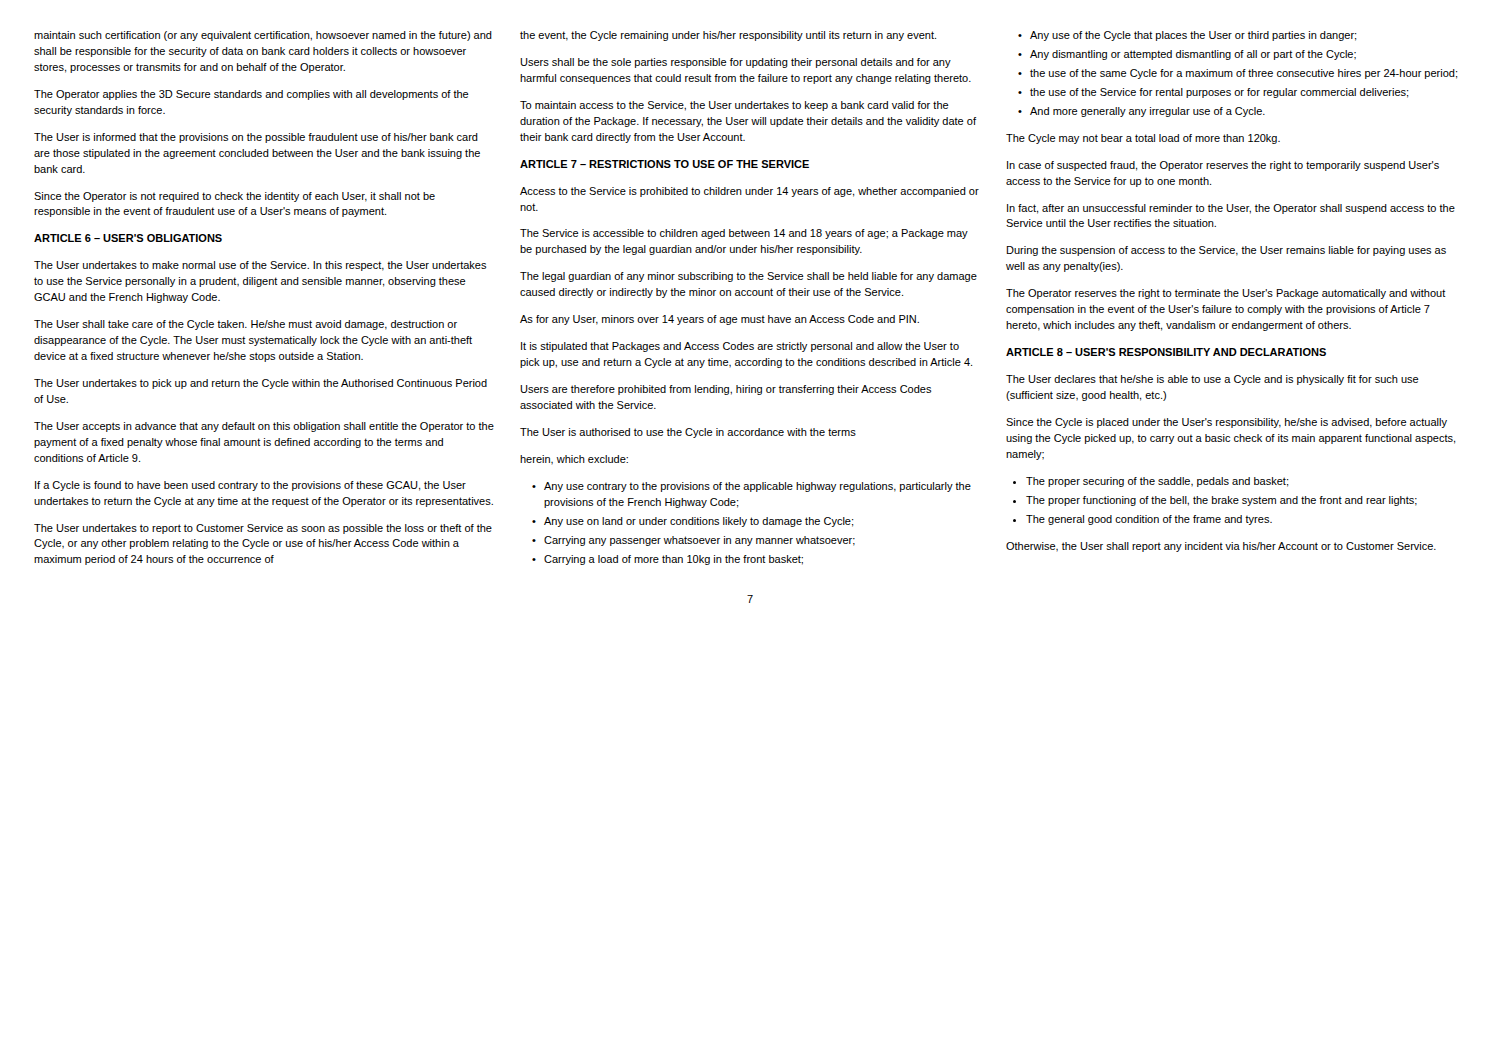maintain such certification (or any equivalent certification, howsoever named in the future) and shall be responsible for the security of data on bank card holders it collects or howsoever stores, processes or transmits for and on behalf of the Operator.
The Operator applies the 3D Secure standards and complies with all developments of the security standards in force.
The User is informed that the provisions on the possible fraudulent use of his/her bank card are those stipulated in the agreement concluded between the User and the bank issuing the bank card.
Since the Operator is not required to check the identity of each User, it shall not be responsible in the event of fraudulent use of a User's means of payment.
Article 6 – User's Obligations
The User undertakes to make normal use of the Service. In this respect, the User undertakes to use the Service personally in a prudent, diligent and sensible manner, observing these GCAU and the French Highway Code.
The User shall take care of the Cycle taken. He/she must avoid damage, destruction or disappearance of the Cycle. The User must systematically lock the Cycle with an anti-theft device at a fixed structure whenever he/she stops outside a Station.
The User undertakes to pick up and return the Cycle within the Authorised Continuous Period of Use.
The User accepts in advance that any default on this obligation shall entitle the Operator to the payment of a fixed penalty whose final amount is defined according to the terms and conditions of Article 9.
If a Cycle is found to have been used contrary to the provisions of these GCAU, the User undertakes to return the Cycle at any time at the request of the Operator or its representatives.
The User undertakes to report to Customer Service as soon as possible the loss or theft of the Cycle, or any other problem relating to the Cycle or use of his/her Access Code within a maximum period of 24 hours of the occurrence of
the event, the Cycle remaining under his/her responsibility until its return in any event.
Users shall be the sole parties responsible for updating their personal details and for any harmful consequences that could result from the failure to report any change relating thereto.
To maintain access to the Service, the User undertakes to keep a bank card valid for the duration of the Package. If necessary, the User will update their details and the validity date of their bank card directly from the User Account.
Article 7 – Restrictions to Use of the Service
Access to the Service is prohibited to children under 14 years of age, whether accompanied or not.
The Service is accessible to children aged between 14 and 18 years of age; a Package may be purchased by the legal guardian and/or under his/her responsibility.
The legal guardian of any minor subscribing to the Service shall be held liable for any damage caused directly or indirectly by the minor on account of their use of the Service.
As for any User, minors over 14 years of age must have an Access Code and PIN.
It is stipulated that Packages and Access Codes are strictly personal and allow the User to pick up, use and return a Cycle at any time, according to the conditions described in Article 4.
Users are therefore prohibited from lending, hiring or transferring their Access Codes associated with the Service.
The User is authorised to use the Cycle in accordance with the terms
herein, which exclude:
Any use contrary to the provisions of the applicable highway regulations, particularly the provisions of the French Highway Code;
Any use on land or under conditions likely to damage the Cycle;
Carrying any passenger whatsoever in any manner whatsoever;
Carrying a load of more than 10kg in the front basket;
Any use of the Cycle that places the User or third parties in danger;
Any dismantling or attempted dismantling of all or part of the Cycle;
the use of the same Cycle for a maximum of three consecutive hires per 24-hour period;
the use of the Service for rental purposes or for regular commercial deliveries;
And more generally any irregular use of a Cycle.
The Cycle may not bear a total load of more than 120kg.
In case of suspected fraud, the Operator reserves the right to temporarily suspend User's access to the Service for up to one month.
In fact, after an unsuccessful reminder to the User, the Operator shall suspend access to the Service until the User rectifies the situation.
During the suspension of access to the Service, the User remains liable for paying uses as well as any penalty(ies).
The Operator reserves the right to terminate the User's Package automatically and without compensation in the event of the User's failure to comply with the provisions of Article 7 hereto, which includes any theft, vandalism or endangerment of others.
Article 8 – User's Responsibility and Declarations
The User declares that he/she is able to use a Cycle and is physically fit for such use (sufficient size, good health, etc.)
Since the Cycle is placed under the User's responsibility, he/she is advised, before actually using the Cycle picked up, to carry out a basic check of its main apparent functional aspects, namely;
The proper securing of the saddle, pedals and basket;
The proper functioning of the bell, the brake system and the front and rear lights;
The general good condition of the frame and tyres.
Otherwise, the User shall report any incident via his/her Account or to Customer Service.
7